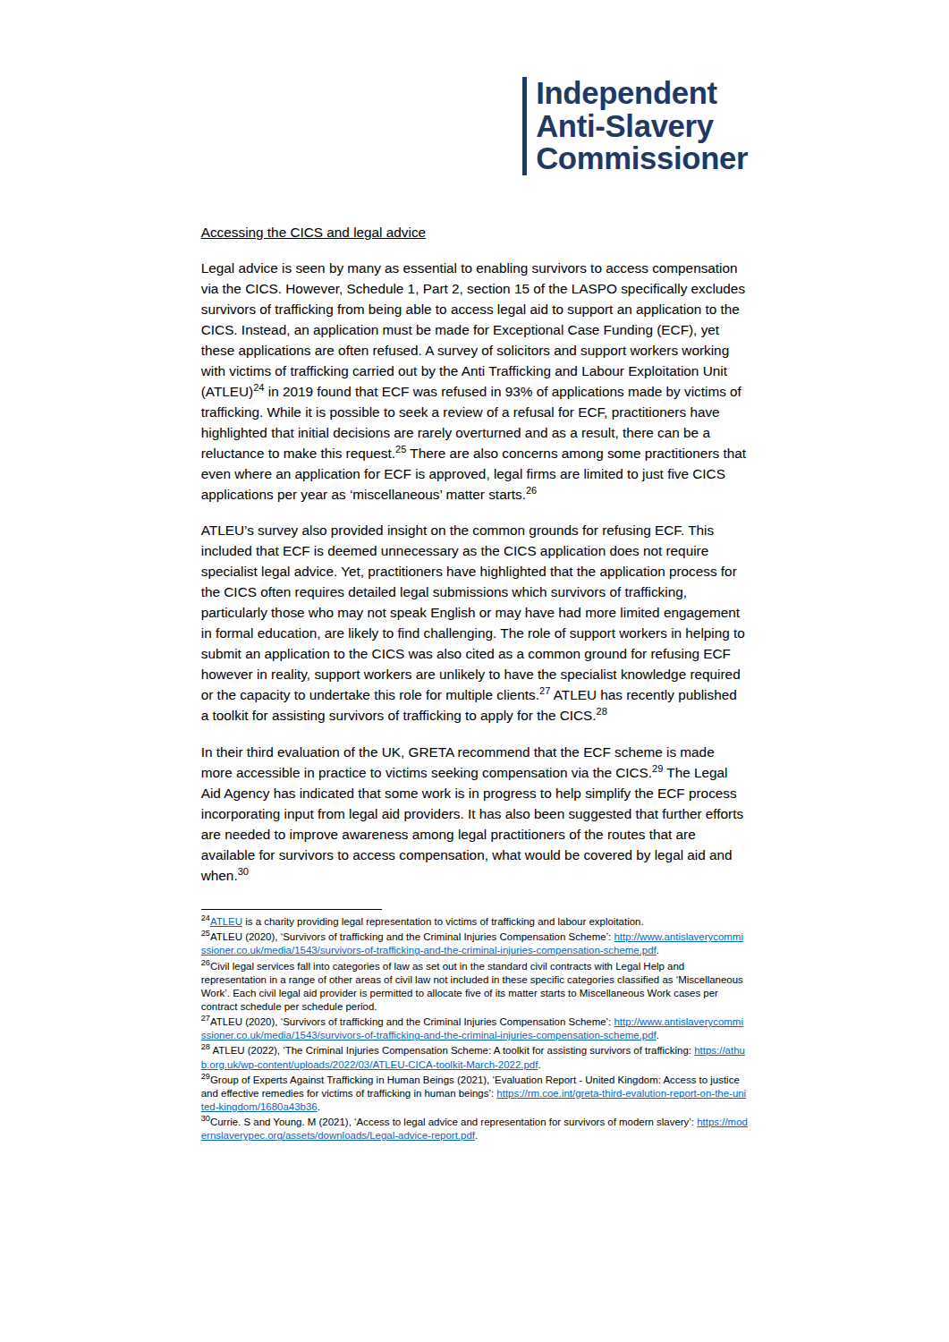Independent
Anti-Slavery
Commissioner
Accessing the CICS and legal advice
Legal advice is seen by many as essential to enabling survivors to access compensation via the CICS. However, Schedule 1, Part 2, section 15 of the LASPO specifically excludes survivors of trafficking from being able to access legal aid to support an application to the CICS. Instead, an application must be made for Exceptional Case Funding (ECF), yet these applications are often refused. A survey of solicitors and support workers working with victims of trafficking carried out by the Anti Trafficking and Labour Exploitation Unit (ATLEU)24 in 2019 found that ECF was refused in 93% of applications made by victims of trafficking. While it is possible to seek a review of a refusal for ECF, practitioners have highlighted that initial decisions are rarely overturned and as a result, there can be a reluctance to make this request.25 There are also concerns among some practitioners that even where an application for ECF is approved, legal firms are limited to just five CICS applications per year as ‘miscellaneous’ matter starts.26
ATLEU’s survey also provided insight on the common grounds for refusing ECF. This included that ECF is deemed unnecessary as the CICS application does not require specialist legal advice. Yet, practitioners have highlighted that the application process for the CICS often requires detailed legal submissions which survivors of trafficking, particularly those who may not speak English or may have had more limited engagement in formal education, are likely to find challenging. The role of support workers in helping to submit an application to the CICS was also cited as a common ground for refusing ECF however in reality, support workers are unlikely to have the specialist knowledge required or the capacity to undertake this role for multiple clients.27 ATLEU has recently published a toolkit for assisting survivors of trafficking to apply for the CICS.28
In their third evaluation of the UK, GRETA recommend that the ECF scheme is made more accessible in practice to victims seeking compensation via the CICS.29 The Legal Aid Agency has indicated that some work is in progress to help simplify the ECF process incorporating input from legal aid providers. It has also been suggested that further efforts are needed to improve awareness among legal practitioners of the routes that are available for survivors to access compensation, what would be covered by legal aid and when.30
24ATLEU is a charity providing legal representation to victims of trafficking and labour exploitation.
25ATLEU (2020), ‘Survivors of trafficking and the Criminal Injuries Compensation Scheme’: http://www.antislaverycommissioner.co.uk/media/1543/survivors-of-trafficking-and-the-criminal-injuries-compensation-scheme.pdf.
26Civil legal services fall into categories of law as set out in the standard civil contracts with Legal Help and representation in a range of other areas of civil law not included in these specific categories classified as ‘Miscellaneous Work’. Each civil legal aid provider is permitted to allocate five of its matter starts to Miscellaneous Work cases per contract schedule per schedule period.
27ATLEU (2020), ‘Survivors of trafficking and the Criminal Injuries Compensation Scheme’: http://www.antislaverycommissioner.co.uk/media/1543/survivors-of-trafficking-and-the-criminal-injuries-compensation-scheme.pdf.
28 ATLEU (2022), ‘The Criminal Injuries Compensation Scheme: A toolkit for assisting survivors of trafficking: https://athub.org.uk/wp-content/uploads/2022/03/ATLEU-CICA-toolkit-March-2022.pdf.
29Group of Experts Against Trafficking in Human Beings (2021), ‘Evaluation Report - United Kingdom: Access to justice and effective remedies for victims of trafficking in human beings’: https://rm.coe.int/greta-third-evalution-report-on-the-united-kingdom/1680a43b36.
30Currie. S and Young. M (2021), ‘Access to legal advice and representation for survivors of modern slavery’: https://modernslaverypec.org/assets/downloads/Legal-advice-report.pdf.